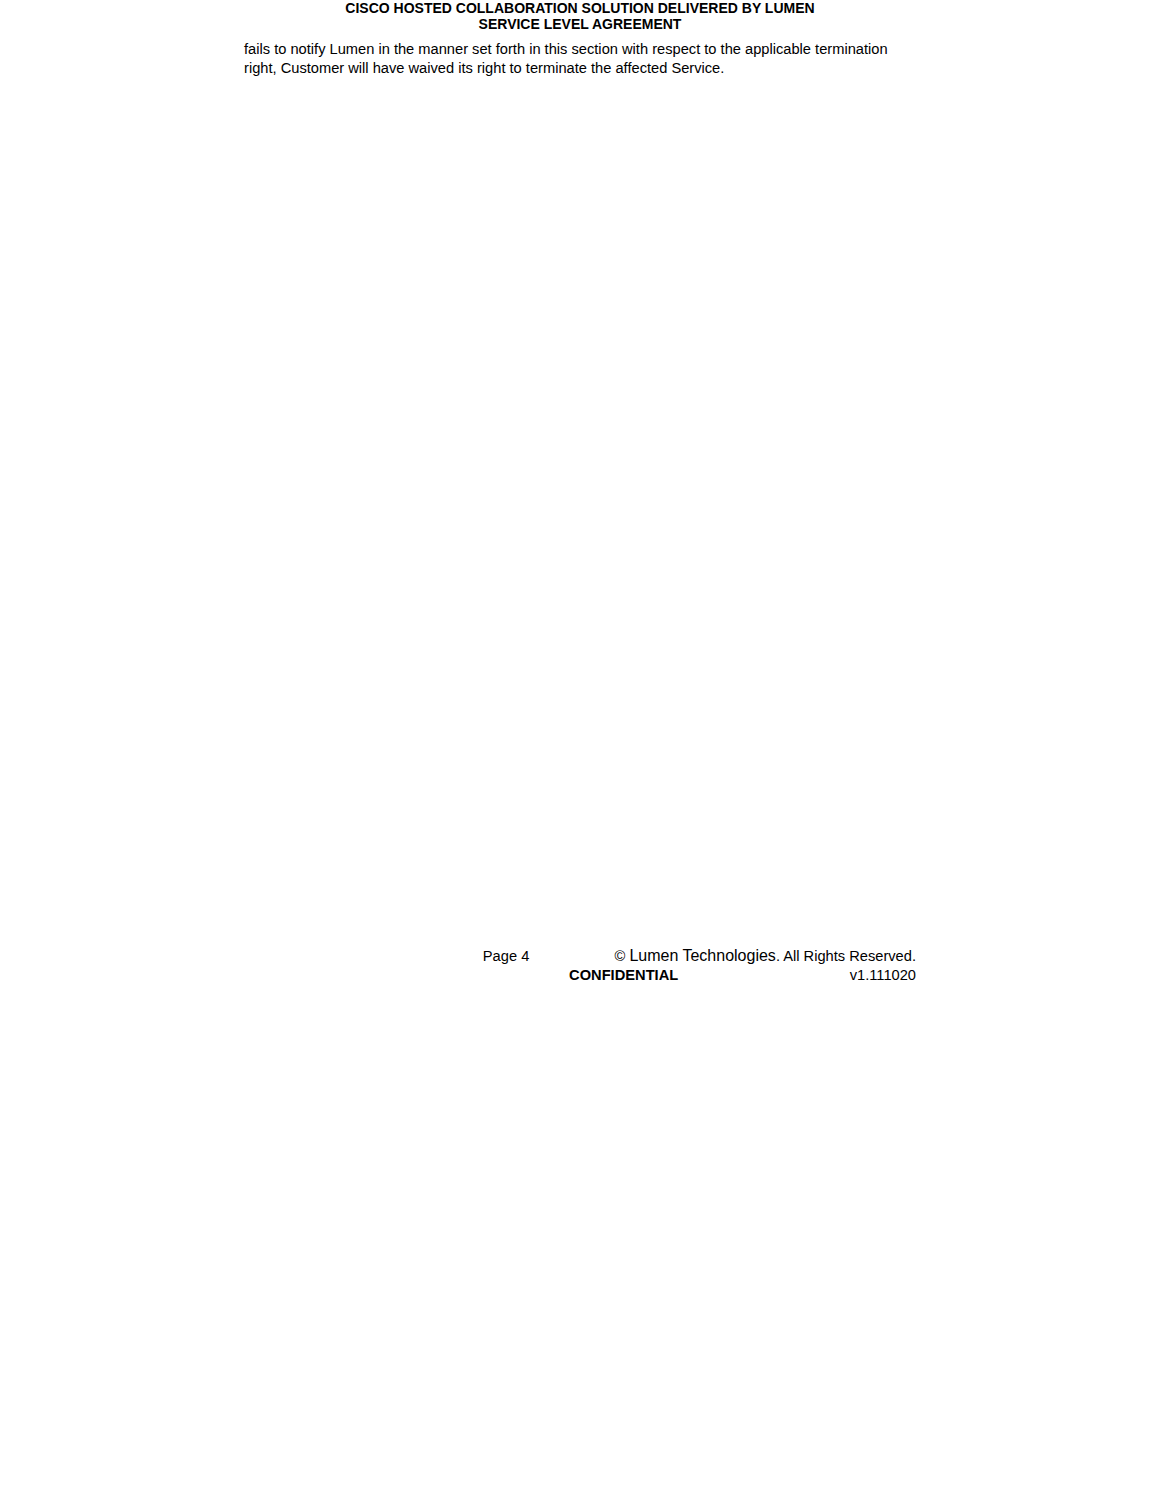CISCO HOSTED COLLABORATION SOLUTION DELIVERED BY LUMEN SERVICE LEVEL AGREEMENT
fails to notify Lumen in the manner set forth in this section with respect to the applicable termination right, Customer will have waived its right to terminate the affected Service.
Page 4
© Lumen Technologies. All Rights Reserved.
CONFIDENTIAL
v1.111020